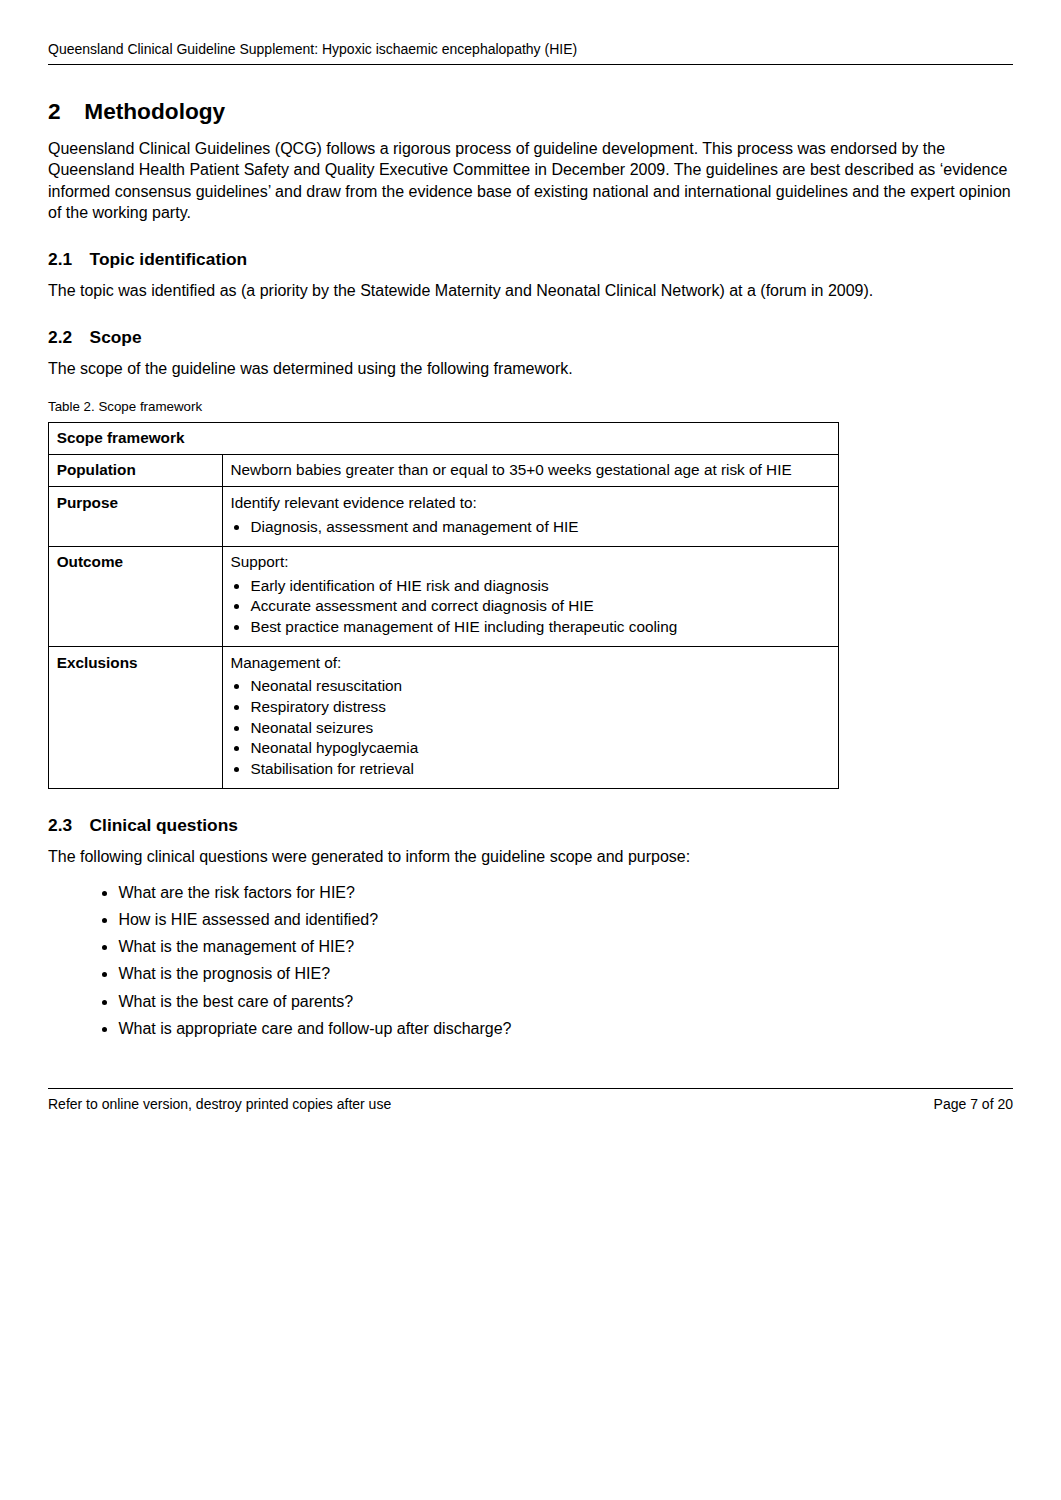Queensland Clinical Guideline Supplement: Hypoxic ischaemic encephalopathy (HIE)
2 Methodology
Queensland Clinical Guidelines (QCG) follows a rigorous process of guideline development. This process was endorsed by the Queensland Health Patient Safety and Quality Executive Committee in December 2009. The guidelines are best described as ‘evidence informed consensus guidelines’ and draw from the evidence base of existing national and international guidelines and the expert opinion of the working party.
2.1 Topic identification
The topic was identified as (a priority by the Statewide Maternity and Neonatal Clinical Network) at a (forum in 2009).
2.2 Scope
The scope of the guideline was determined using the following framework.
Table 2. Scope framework
| Scope framework |
| --- |
| Population | Newborn babies greater than or equal to 35+0 weeks gestational age at risk of HIE |
| Purpose | Identify relevant evidence related to: Diagnosis, assessment and management of HIE |
| Outcome | Support: Early identification of HIE risk and diagnosis Accurate assessment and correct diagnosis of HIE Best practice management of HIE including therapeutic cooling |
| Exclusions | Management of: Neonatal resuscitation Respiratory distress Neonatal seizures Neonatal hypoglycaemia Stabilisation for retrieval |
2.3 Clinical questions
The following clinical questions were generated to inform the guideline scope and purpose:
What are the risk factors for HIE?
How is HIE assessed and identified?
What is the management of HIE?
What is the prognosis of HIE?
What is the best care of parents?
What is appropriate care and follow-up after discharge?
Refer to online version, destroy printed copies after use Page 7 of 20